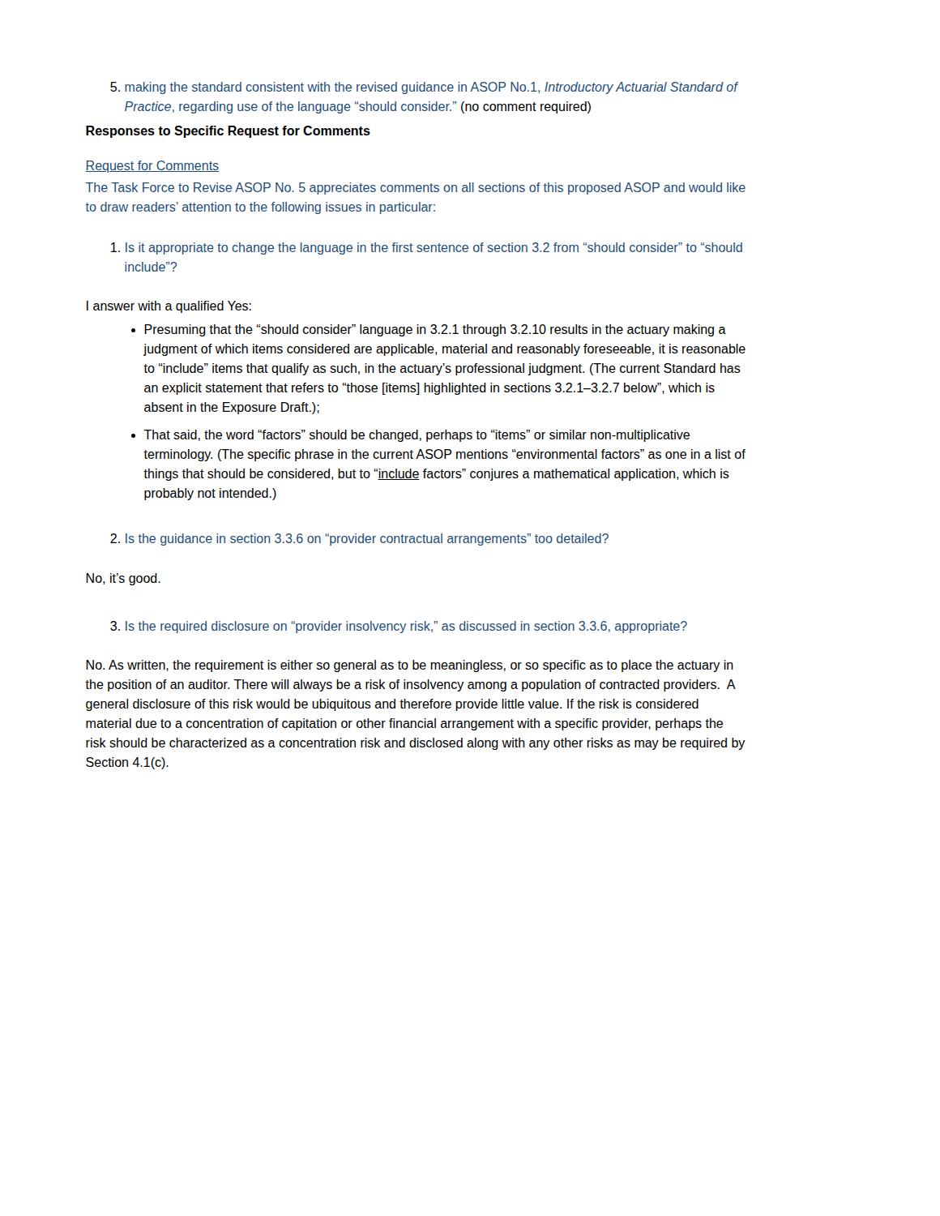making the standard consistent with the revised guidance in ASOP No.1, Introductory Actuarial Standard of Practice, regarding use of the language “should consider.” (no comment required)
Responses to Specific Request for Comments
Request for Comments
The Task Force to Revise ASOP No. 5 appreciates comments on all sections of this proposed ASOP and would like to draw readers’ attention to the following issues in particular:
Is it appropriate to change the language in the first sentence of section 3.2 from “should consider” to “should include”?
I answer with a qualified Yes:
Presuming that the “should consider” language in 3.2.1 through 3.2.10 results in the actuary making a judgment of which items considered are applicable, material and reasonably foreseeable, it is reasonable to “include” items that qualify as such, in the actuary’s professional judgment. (The current Standard has an explicit statement that refers to “those [items] highlighted in sections 3.2.1–3.2.7 below”, which is absent in the Exposure Draft.);
That said, the word “factors” should be changed, perhaps to “items” or similar non-multiplicative terminology. (The specific phrase in the current ASOP mentions “environmental factors” as one in a list of things that should be considered, but to “include factors” conjures a mathematical application, which is probably not intended.)
Is the guidance in section 3.3.6 on “provider contractual arrangements” too detailed?
No, it’s good.
Is the required disclosure on “provider insolvency risk,” as discussed in section 3.3.6, appropriate?
No. As written, the requirement is either so general as to be meaningless, or so specific as to place the actuary in the position of an auditor. There will always be a risk of insolvency among a population of contracted providers. A general disclosure of this risk would be ubiquitous and therefore provide little value. If the risk is considered material due to a concentration of capitation or other financial arrangement with a specific provider, perhaps the risk should be characterized as a concentration risk and disclosed along with any other risks as may be required by Section 4.1(c).